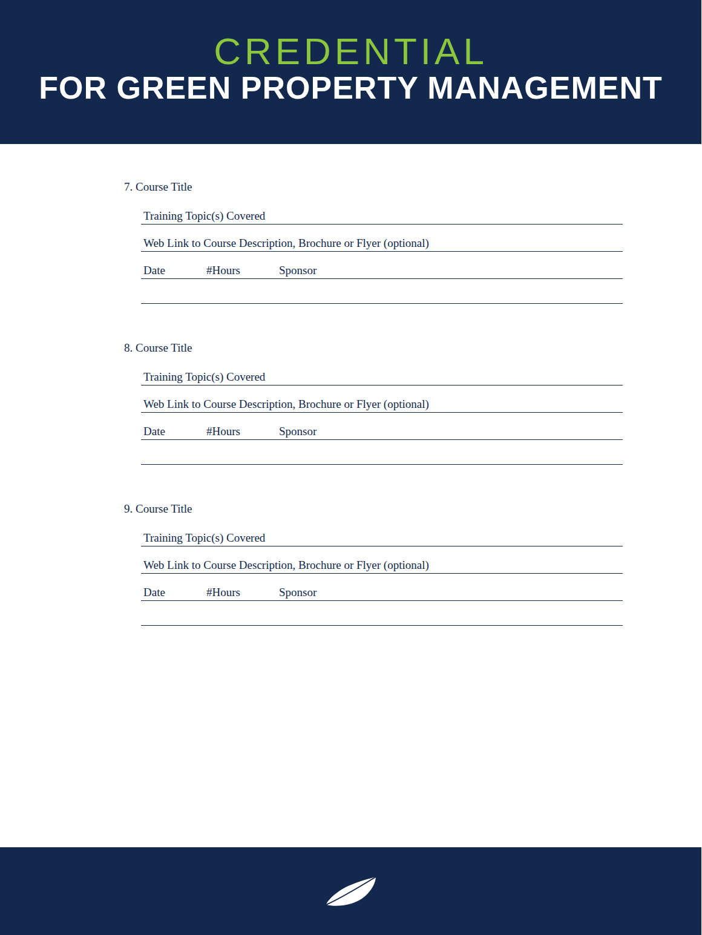CREDENTIAL
FOR GREEN PROPERTY MANAGEMENT
7. Course Title
Training Topic(s) Covered
Web Link to Course Description, Brochure or Flyer (optional)
Date #Hours Sponsor
8. Course Title
Training Topic(s) Covered
Web Link to Course Description, Brochure or Flyer (optional)
Date #Hours Sponsor
9. Course Title
Training Topic(s) Covered
Web Link to Course Description, Brochure or Flyer (optional)
Date #Hours Sponsor